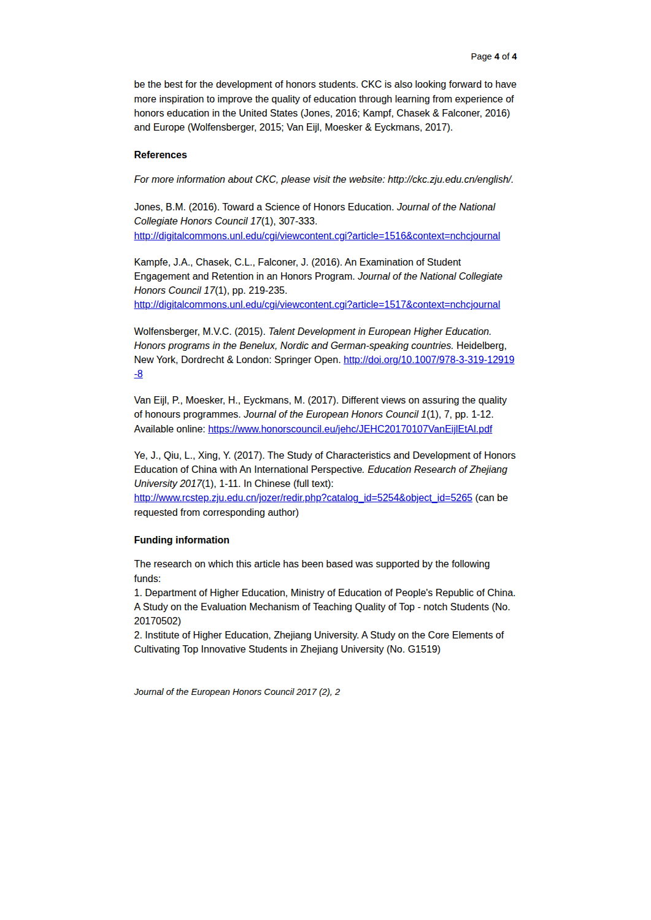Page 4 of 4
be the best for the development of honors students. CKC is also looking forward to have more inspiration to improve the quality of education through learning from experience of honors education in the United States (Jones, 2016; Kampf, Chasek & Falconer, 2016) and Europe (Wolfensberger, 2015; Van Eijl, Moesker & Eyckmans, 2017).
References
For more information about CKC, please visit the website: http://ckc.zju.edu.cn/english/.
Jones, B.M. (2016). Toward a Science of Honors Education. Journal of the National Collegiate Honors Council 17(1), 307-333.
http://digitalcommons.unl.edu/cgi/viewcontent.cgi?article=1516&context=nchcjournal
Kampfe, J.A., Chasek, C.L., Falconer, J. (2016). An Examination of Student Engagement and Retention in an Honors Program. Journal of the National Collegiate Honors Council 17(1), pp. 219-235.
http://digitalcommons.unl.edu/cgi/viewcontent.cgi?article=1517&context=nchcjournal
Wolfensberger, M.V.C. (2015). Talent Development in European Higher Education. Honors programs in the Benelux, Nordic and German-speaking countries. Heidelberg, New York, Dordrecht & London: Springer Open. http://doi.org/10.1007/978-3-319-12919-8
Van Eijl, P., Moesker, H., Eyckmans, M. (2017). Different views on assuring the quality of honours programmes. Journal of the European Honors Council 1(1), 7, pp. 1-12. Available online: https://www.honorscouncil.eu/jehc/JEHC20170107VanEijlEtAl.pdf
Ye, J., Qiu, L., Xing, Y. (2017). The Study of Characteristics and Development of Honors Education of China with An International Perspective. Education Research of Zhejiang University 2017(1), 1-11. In Chinese (full text):
http://www.rcstep.zju.edu.cn/jozer/redir.php?catalog_id=5254&object_id=5265 (can be requested from corresponding author)
Funding information
The research on which this article has been based was supported by the following funds:
1. Department of Higher Education, Ministry of Education of People's Republic of China. A Study on the Evaluation Mechanism of Teaching Quality of Top - notch Students (No. 20170502)
2. Institute of Higher Education, Zhejiang University. A Study on the Core Elements of Cultivating Top Innovative Students in Zhejiang University (No. G1519)
Journal of the European Honors Council 2017 (2), 2